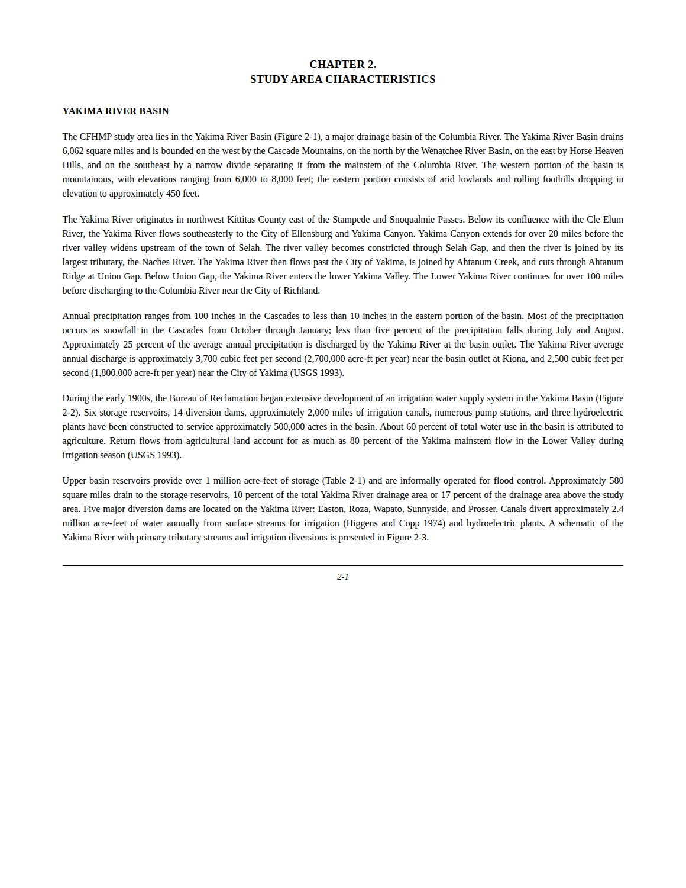CHAPTER 2.
STUDY AREA CHARACTERISTICS
YAKIMA RIVER BASIN
The CFHMP study area lies in the Yakima River Basin (Figure 2-1), a major drainage basin of the Columbia River. The Yakima River Basin drains 6,062 square miles and is bounded on the west by the Cascade Mountains, on the north by the Wenatchee River Basin, on the east by Horse Heaven Hills, and on the southeast by a narrow divide separating it from the mainstem of the Columbia River. The western portion of the basin is mountainous, with elevations ranging from 6,000 to 8,000 feet; the eastern portion consists of arid lowlands and rolling foothills dropping in elevation to approximately 450 feet.
The Yakima River originates in northwest Kittitas County east of the Stampede and Snoqualmie Passes. Below its confluence with the Cle Elum River, the Yakima River flows southeasterly to the City of Ellensburg and Yakima Canyon. Yakima Canyon extends for over 20 miles before the river valley widens upstream of the town of Selah. The river valley becomes constricted through Selah Gap, and then the river is joined by its largest tributary, the Naches River. The Yakima River then flows past the City of Yakima, is joined by Ahtanum Creek, and cuts through Ahtanum Ridge at Union Gap. Below Union Gap, the Yakima River enters the lower Yakima Valley. The Lower Yakima River continues for over 100 miles before discharging to the Columbia River near the City of Richland.
Annual precipitation ranges from 100 inches in the Cascades to less than 10 inches in the eastern portion of the basin. Most of the precipitation occurs as snowfall in the Cascades from October through January; less than five percent of the precipitation falls during July and August. Approximately 25 percent of the average annual precipitation is discharged by the Yakima River at the basin outlet. The Yakima River average annual discharge is approximately 3,700 cubic feet per second (2,700,000 acre-ft per year) near the basin outlet at Kiona, and 2,500 cubic feet per second (1,800,000 acre-ft per year) near the City of Yakima (USGS 1993).
During the early 1900s, the Bureau of Reclamation began extensive development of an irrigation water supply system in the Yakima Basin (Figure 2-2). Six storage reservoirs, 14 diversion dams, approximately 2,000 miles of irrigation canals, numerous pump stations, and three hydroelectric plants have been constructed to service approximately 500,000 acres in the basin. About 60 percent of total water use in the basin is attributed to agriculture. Return flows from agricultural land account for as much as 80 percent of the Yakima mainstem flow in the Lower Valley during irrigation season (USGS 1993).
Upper basin reservoirs provide over 1 million acre-feet of storage (Table 2-1) and are informally operated for flood control. Approximately 580 square miles drain to the storage reservoirs, 10 percent of the total Yakima River drainage area or 17 percent of the drainage area above the study area. Five major diversion dams are located on the Yakima River: Easton, Roza, Wapato, Sunnyside, and Prosser. Canals divert approximately 2.4 million acre-feet of water annually from surface streams for irrigation (Higgens and Copp 1974) and hydroelectric plants. A schematic of the Yakima River with primary tributary streams and irrigation diversions is presented in Figure 2-3.
2-1